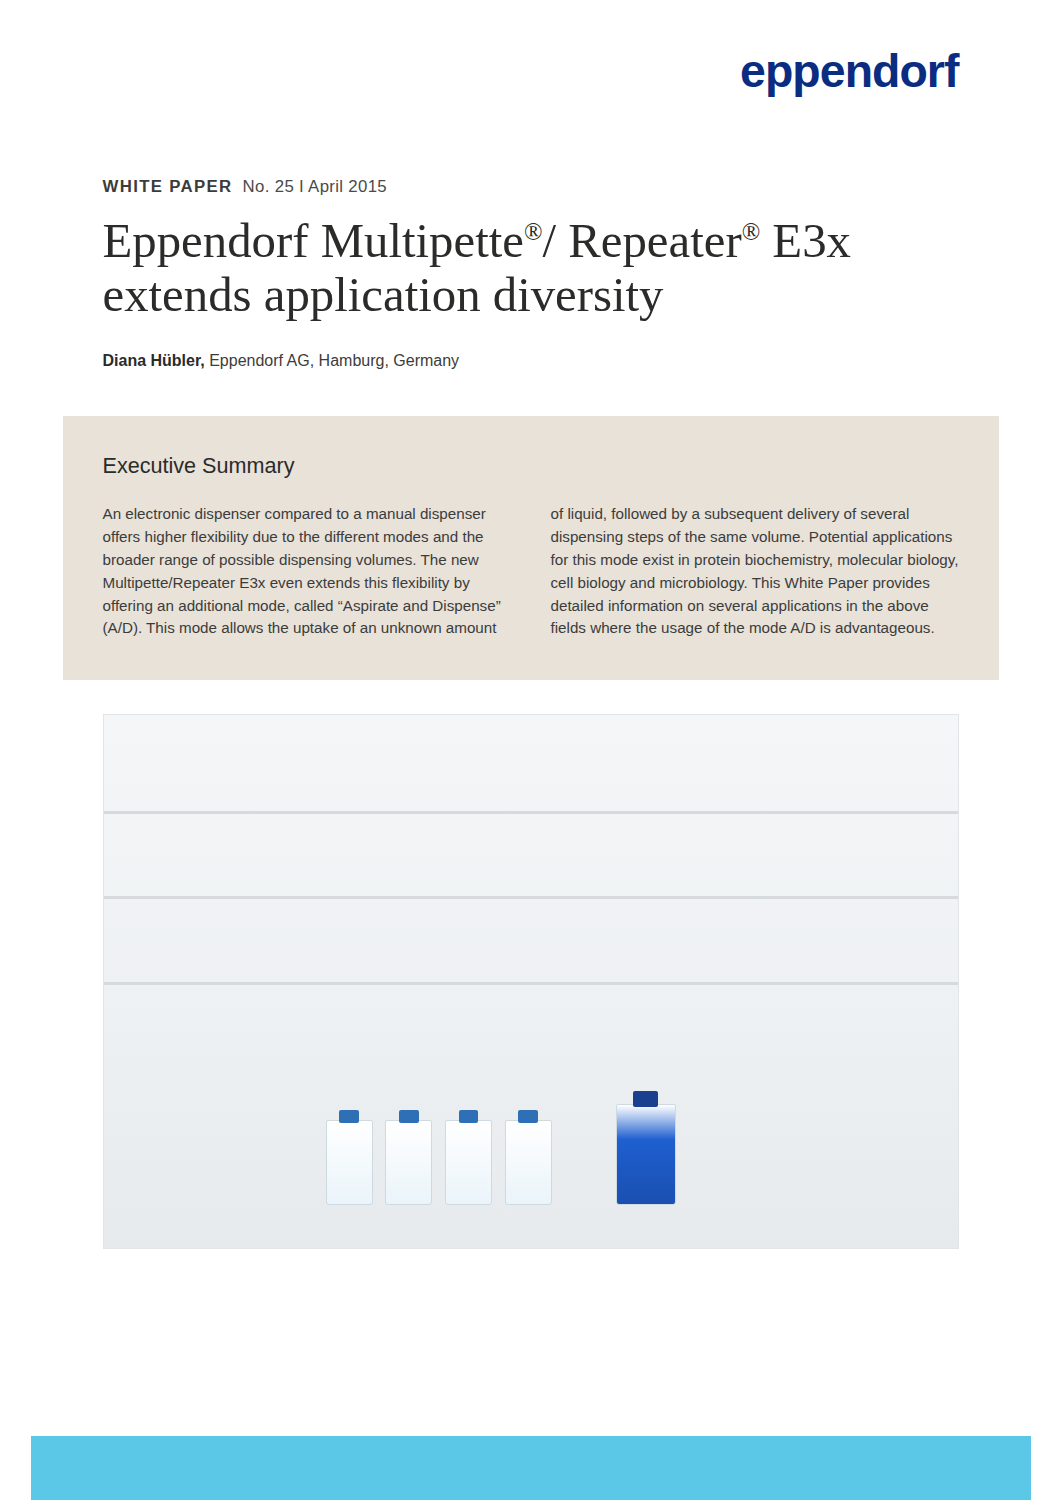eppendorf
WHITE PAPER No. 25 I April 2015
Eppendorf Multipette®/ Repeater® E3x extends application diversity
Diana Hübler, Eppendorf AG, Hamburg, Germany
Executive Summary
An electronic dispenser compared to a manual dispenser offers higher flexibility due to the different modes and the broader range of possible dispensing volumes. The new Multipette/Repeater E3x even extends this flexibility by offering an additional mode, called “Aspirate and Dispense” (A/D). This mode allows the uptake of an unknown amount of liquid, followed by a subsequent delivery of several dispensing steps of the same volume. Potential applications for this mode exist in protein biochemistry, molecular biology, cell biology and microbiology. This White Paper provides detailed information on several applications in the above fields where the usage of the mode A/D is advantageous.